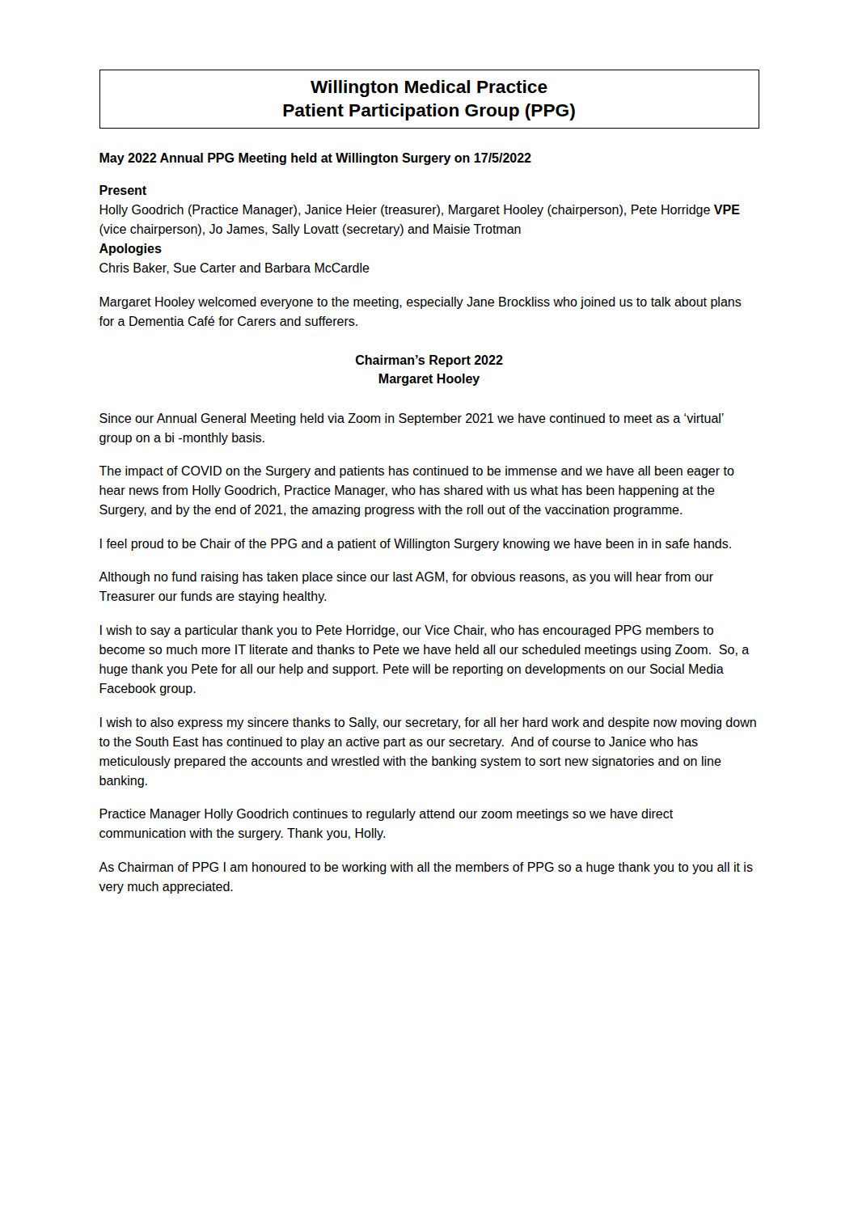Willington Medical Practice
Patient Participation Group (PPG)
May 2022 Annual PPG Meeting held at Willington Surgery on 17/5/2022
Present
Holly Goodrich (Practice Manager), Janice Heier (treasurer), Margaret Hooley (chairperson), Pete Horridge VPE (vice chairperson), Jo James, Sally Lovatt (secretary) and Maisie Trotman
Apologies
Chris Baker, Sue Carter and Barbara McCardle
Margaret Hooley welcomed everyone to the meeting, especially Jane Brockliss who joined us to talk about plans for a Dementia Café for Carers and sufferers.
Chairman’s Report 2022
Margaret Hooley
Since our Annual General Meeting held via Zoom in September 2021 we have continued to meet as a ‘virtual’ group on a bi -monthly basis.
The impact of COVID on the Surgery and patients has continued to be immense and we have all been eager to hear news from Holly Goodrich, Practice Manager, who has shared with us what has been happening at the Surgery, and by the end of 2021, the amazing progress with the roll out of the vaccination programme.
I feel proud to be Chair of the PPG and a patient of Willington Surgery knowing we have been in in safe hands.
Although no fund raising has taken place since our last AGM, for obvious reasons, as you will hear from our Treasurer our funds are staying healthy.
I wish to say a particular thank you to Pete Horridge, our Vice Chair, who has encouraged PPG members to become so much more IT literate and thanks to Pete we have held all our scheduled meetings using Zoom. So, a huge thank you Pete for all our help and support. Pete will be reporting on developments on our Social Media Facebook group.
I wish to also express my sincere thanks to Sally, our secretary, for all her hard work and despite now moving down to the South East has continued to play an active part as our secretary. And of course to Janice who has meticulously prepared the accounts and wrestled with the banking system to sort new signatories and on line banking.
Practice Manager Holly Goodrich continues to regularly attend our zoom meetings so we have direct communication with the surgery. Thank you, Holly.
As Chairman of PPG I am honoured to be working with all the members of PPG so a huge thank you to you all it is very much appreciated.